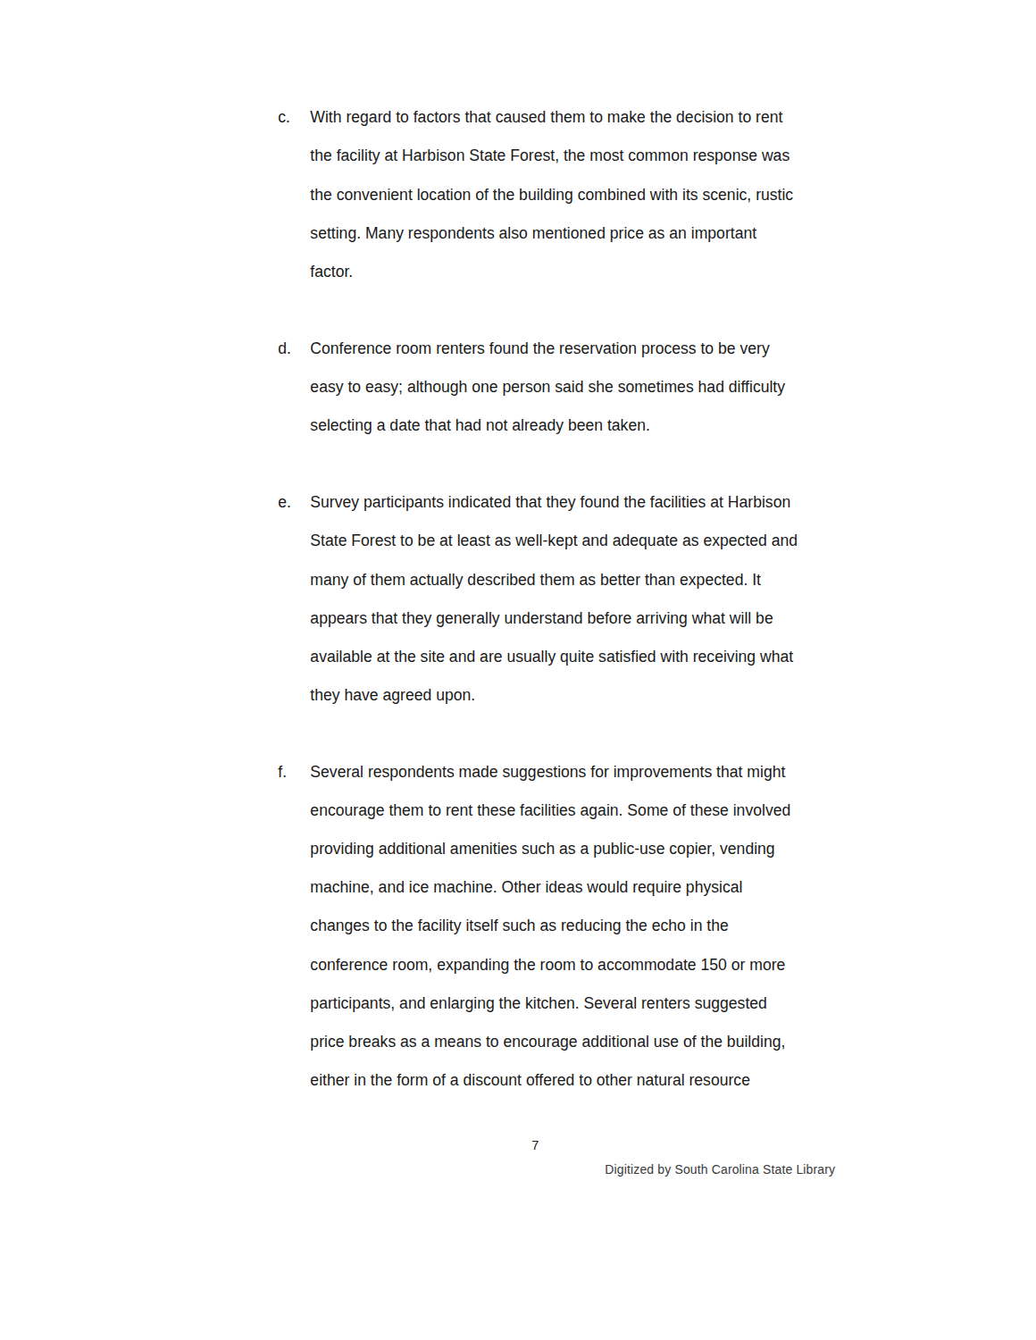c. With regard to factors that caused them to make the decision to rent the facility at Harbison State Forest, the most common response was the convenient location of the building combined with its scenic, rustic setting. Many respondents also mentioned price as an important factor.
d. Conference room renters found the reservation process to be very easy to easy; although one person said she sometimes had difficulty selecting a date that had not already been taken.
e. Survey participants indicated that they found the facilities at Harbison State Forest to be at least as well-kept and adequate as expected and many of them actually described them as better than expected. It appears that they generally understand before arriving what will be available at the site and are usually quite satisfied with receiving what they have agreed upon.
f. Several respondents made suggestions for improvements that might encourage them to rent these facilities again. Some of these involved providing additional amenities such as a public-use copier, vending machine, and ice machine. Other ideas would require physical changes to the facility itself such as reducing the echo in the conference room, expanding the room to accommodate 150 or more participants, and enlarging the kitchen. Several renters suggested price breaks as a means to encourage additional use of the building, either in the form of a discount offered to other natural resource
7
Digitized by South Carolina State Library